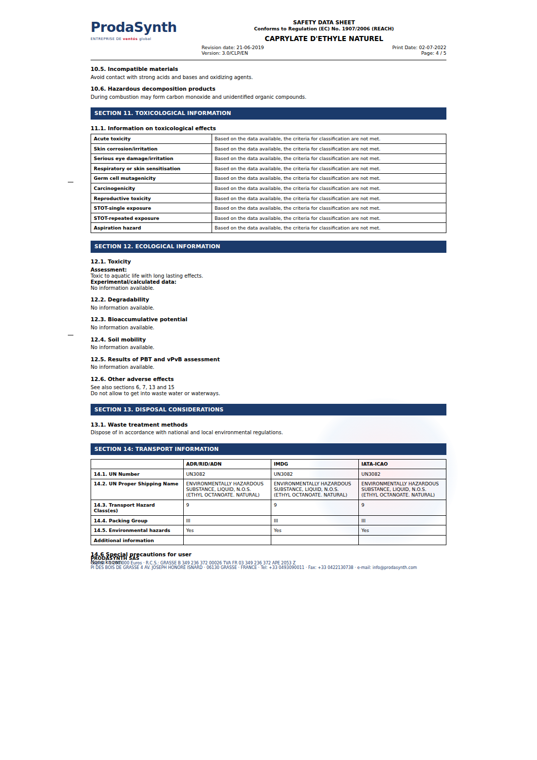Pro da Synth
ENTREPRISE DE ventós global
SAFETY DATA SHEET
Conforms to Regulation (EC) No. 1907/2006 (REACH)
CAPRYLATE D'ETHYLE NATUREL
Revision date: 21-06-2019
Version: 3.0/CLP/EN
Print Date: 02-07-2022
Page: 4 / 5
10.5. Incompatible materials
Avoid contact with strong acids and bases and oxidizing agents.
10.6. Hazardous decomposition products
During combustion may form carbon monoxide and unidentified organic compounds.
SECTION 11. TOXICOLOGICAL INFORMATION
11.1. Information on toxicological effects
| Acute toxicity | Based on the data available, the criteria for classification are not met. |
| Skin corrosion/irritation | Based on the data available, the criteria for classification are not met. |
| Serious eye damage/irritation | Based on the data available, the criteria for classification are not met. |
| Respiratory or skin sensitisation | Based on the data available, the criteria for classification are not met. |
| Germ cell mutagenicity | Based on the data available, the criteria for classification are not met. |
| Carcinogenicity | Based on the data available, the criteria for classification are not met. |
| Reproductive toxicity | Based on the data available, the criteria for classification are not met. |
| STOT-single exposure | Based on the data available, the criteria for classification are not met. |
| STOT-repeated exposure | Based on the data available, the criteria for classification are not met. |
| Aspiration hazard | Based on the data available, the criteria for classification are not met. |
SECTION 12. ECOLOGICAL INFORMATION
12.1. Toxicity
Assessment:
Toxic to aquatic life with long lasting effects.
Experimental/calculated data:
No information available.
12.2. Degradability
No information available.
12.3. Bioaccumulative potential
No information available.
12.4. Soil mobility
No information available.
12.5. Results of PBT and vPvB assessment
No information available.
12.6. Other adverse effects
See also sections 6, 7, 13 and 15
Do not allow to get into waste water or waterways.
SECTION 13. DISPOSAL CONSIDERATIONS
13.1. Waste treatment methods
Dispose of in accordance with national and local environmental regulations.
SECTION 14: TRANSPORT INFORMATION
| | ADR/RID/ADN | IMDG | IATA-ICAO |
| 14.1. UN Number | UN3082 | UN3082 | UN3082 |
| 14.2. UN Proper Shipping Name | ENVIRONMENTALLY HAZARDOUS SUBSTANCE, LIQUID, N.O.S. (ETHYL OCTANOATE. NATURAL) | ENVIRONMENTALLY HAZARDOUS SUBSTANCE, LIQUID, N.O.S. (ETHYL OCTANOATE. NATURAL) | ENVIRONMENTALLY HAZARDOUS SUBSTANCE, LIQUID, N.O.S. (ETHYL OCTANOATE. NATURAL) |
| 14.3. Transport Hazard Class(es) | 9 | 9 | 9 |
| 14.4. Packing Group | III | III | III |
| 14.5. Environmental hazards | Yes | Yes | Yes |
| Additional information | | | |
14.6 Special precautions for user
None known
PRODASYNTH SAS
Capital : 1.100.000 Euros · R.C.S.: GRASSE B 349 236 372 00026 TVA FR 03 349 236 372 APE 2053 Z
PI DES BOIS DE GRASSE 4 AV. JOSEPH HONORÉ ISNARD · 06130 GRASSE · FRANCE · Tel: +33 0493090011 · Fax: +33 0422130738 · e-mail: info@prodasynth.com